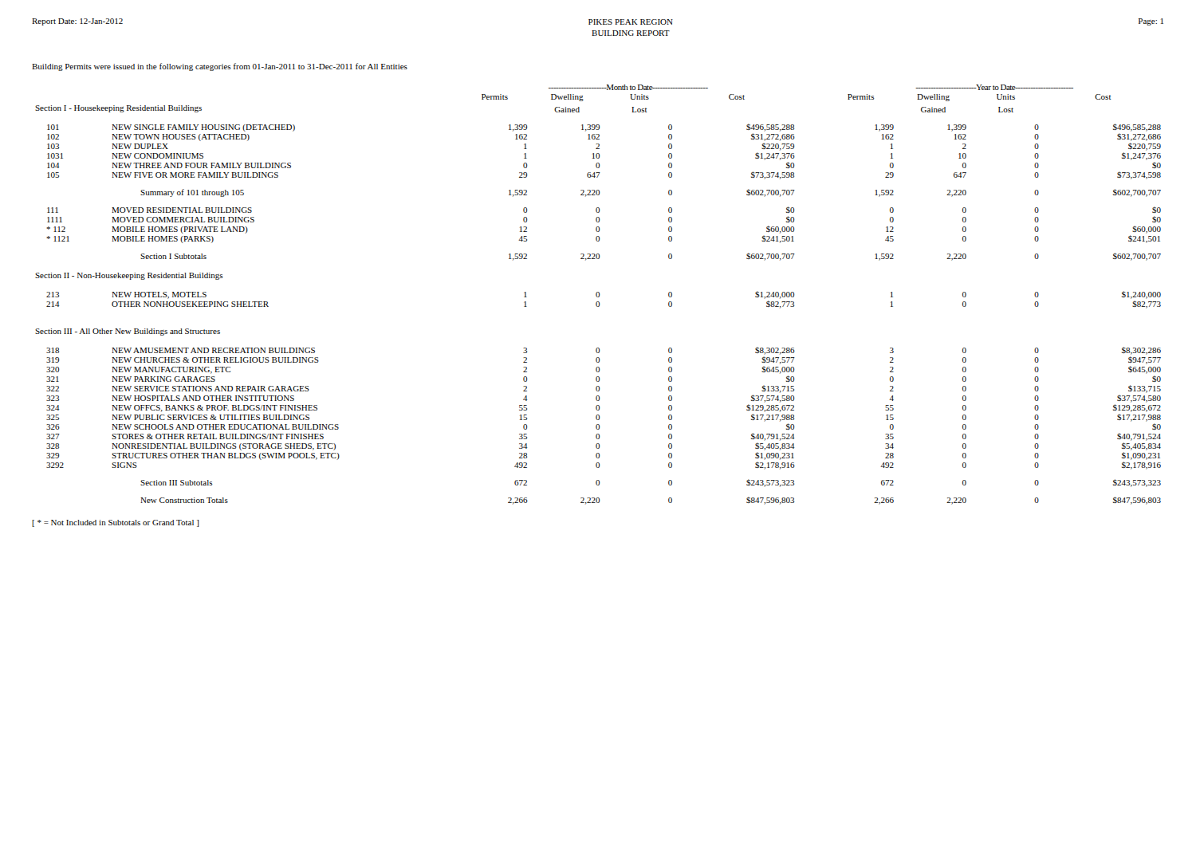Report Date: 12-Jan-2012
PIKES PEAK REGION
BUILDING REPORT
Page: 1
Building Permits were issued in the following categories from 01-Jan-2011 to 31-Dec-2011 for All Entities
| | -----------------------Month to Date---------------------- | | ------------------------Year to Date----------------------- |
| | Permits | Dwelling | Units | Cost | | Permits | Dwelling | Units | Cost |
| Section I - Housekeeping Residential Buildings | | Gained | Lost | | | | Gained | Lost | |
| 101 | NEW SINGLE FAMILY HOUSING (DETACHED) | 1,399 | 1,399 | 0 | $496,585,288 | | 1,399 | 1,399 | 0 | $496,585,288 |
| 102 | NEW TOWN HOUSES (ATTACHED) | 162 | 162 | 0 | $31,272,686 | | 162 | 162 | 0 | $31,272,686 |
| 103 | NEW DUPLEX | 1 | 2 | 0 | $220,759 | | 1 | 2 | 0 | $220,759 |
| 1031 | NEW CONDOMINIUMS | 1 | 10 | 0 | $1,247,376 | | 1 | 10 | 0 | $1,247,376 |
| 104 | NEW THREE AND FOUR FAMILY BUILDINGS | 0 | 0 | 0 | $0 | | 0 | 0 | 0 | $0 |
| 105 | NEW FIVE OR MORE FAMILY BUILDINGS | 29 | 647 | 0 | $73,374,598 | | 29 | 647 | 0 | $73,374,598 |
| | Summary of 101 through 105 | 1,592 | 2,220 | 0 | $602,700,707 | | 1,592 | 2,220 | 0 | $602,700,707 |
| 111 | MOVED RESIDENTIAL BUILDINGS | 0 | 0 | 0 | $0 | | 0 | 0 | 0 | $0 |
| 1111 | MOVED COMMERCIAL BUILDINGS | 0 | 0 | 0 | $0 | | 0 | 0 | 0 | $0 |
| * 112 | MOBILE HOMES (PRIVATE LAND) | 12 | 0 | 0 | $60,000 | | 12 | 0 | 0 | $60,000 |
| * 1121 | MOBILE HOMES (PARKS) | 45 | 0 | 0 | $241,501 | | 45 | 0 | 0 | $241,501 |
| | Section I Subtotals | 1,592 | 2,220 | 0 | $602,700,707 | | 1,592 | 2,220 | 0 | $602,700,707 |
| Section II - Non-Housekeeping Residential Buildings |
| 213 | NEW HOTELS, MOTELS | 1 | 0 | 0 | $1,240,000 | | 1 | 0 | 0 | $1,240,000 |
| 214 | OTHER NONHOUSEKEEPING SHELTER | 1 | 0 | 0 | $82,773 | | 1 | 0 | 0 | $82,773 |
| Section III - All Other New Buildings and Structures |
| 318 | NEW AMUSEMENT AND RECREATION BUILDINGS | 3 | 0 | 0 | $8,302,286 | | 3 | 0 | 0 | $8,302,286 |
| 319 | NEW CHURCHES & OTHER RELIGIOUS BUILDINGS | 2 | 0 | 0 | $947,577 | | 2 | 0 | 0 | $947,577 |
| 320 | NEW MANUFACTURING, ETC | 2 | 0 | 0 | $645,000 | | 2 | 0 | 0 | $645,000 |
| 321 | NEW PARKING GARAGES | 0 | 0 | 0 | $0 | | 0 | 0 | 0 | $0 |
| 322 | NEW SERVICE STATIONS AND REPAIR GARAGES | 2 | 0 | 0 | $133,715 | | 2 | 0 | 0 | $133,715 |
| 323 | NEW HOSPITALS AND OTHER INSTITUTIONS | 4 | 0 | 0 | $37,574,580 | | 4 | 0 | 0 | $37,574,580 |
| 324 | NEW OFFCS, BANKS & PROF. BLDGS/INT FINISHES | 55 | 0 | 0 | $129,285,672 | | 55 | 0 | 0 | $129,285,672 |
| 325 | NEW PUBLIC SERVICES & UTILITIES BUILDINGS | 15 | 0 | 0 | $17,217,988 | | 15 | 0 | 0 | $17,217,988 |
| 326 | NEW SCHOOLS AND OTHER EDUCATIONAL BUILDINGS | 0 | 0 | 0 | $0 | | 0 | 0 | 0 | $0 |
| 327 | STORES & OTHER RETAIL BUILDINGS/INT FINISHES | 35 | 0 | 0 | $40,791,524 | | 35 | 0 | 0 | $40,791,524 |
| 328 | NONRESIDENTIAL BUILDINGS (STORAGE SHEDS, ETC) | 34 | 0 | 0 | $5,405,834 | | 34 | 0 | 0 | $5,405,834 |
| 329 | STRUCTURES OTHER THAN BLDGS (SWIM POOLS, ETC) | 28 | 0 | 0 | $1,090,231 | | 28 | 0 | 0 | $1,090,231 |
| 3292 | SIGNS | 492 | 0 | 0 | $2,178,916 | | 492 | 0 | 0 | $2,178,916 |
| | Section III Subtotals | 672 | 0 | 0 | $243,573,323 | | 672 | 0 | 0 | $243,573,323 |
| | New Construction Totals | 2,266 | 2,220 | 0 | $847,596,803 | | 2,266 | 2,220 | 0 | $847,596,803 |
[ * = Not Included in Subtotals or Grand Total ]